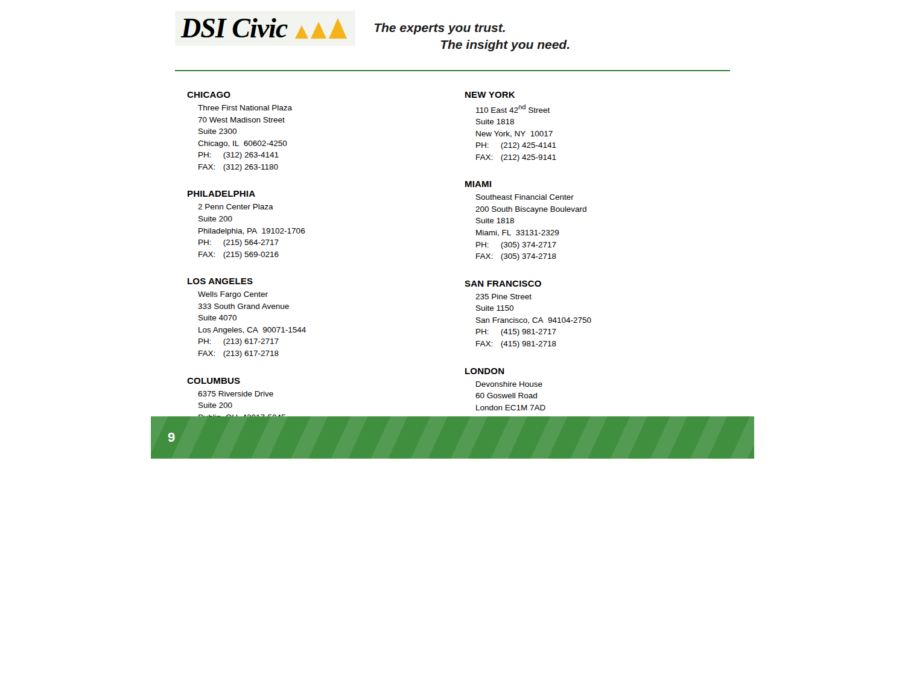DSI Civic
The experts you trust. The insight you need.
CHICAGO
Three First National Plaza
70 West Madison Street
Suite 2300
Chicago, IL 60602-4250
PH: (312) 263-4141
FAX: (312) 263-1180
PHILADELPHIA
2 Penn Center Plaza
Suite 200
Philadelphia, PA 19102-1706
PH: (215) 564-2717
FAX: (215) 569-0216
LOS ANGELES
Wells Fargo Center
333 South Grand Avenue
Suite 4070
Los Angeles, CA 90071-1544
PH: (213) 617-2717
FAX: (213) 617-2718
COLUMBUS
6375 Riverside Drive
Suite 200
Dublin, OH 43017-5045
PH: (614) 734-2717
FAX: (614) 734-2718
NEW YORK
110 East 42nd Street
Suite 1818
New York, NY 10017
PH: (212) 425-4141
FAX: (212) 425-9141
MIAMI
Southeast Financial Center
200 South Biscayne Boulevard
Suite 1818
Miami, FL 33131-2329
PH: (305) 374-2717
FAX: (305) 374-2718
SAN FRANCISCO
235 Pine Street
Suite 1150
San Francisco, CA 94104-2750
PH: (415) 981-2717
FAX: (415) 981-2718
LONDON
Devonshire House
60 Goswell Road
London EC1M 7AD
United Kingdom
PH: 44-020-7250-3260
FAX: 44-020-7566-4010
9